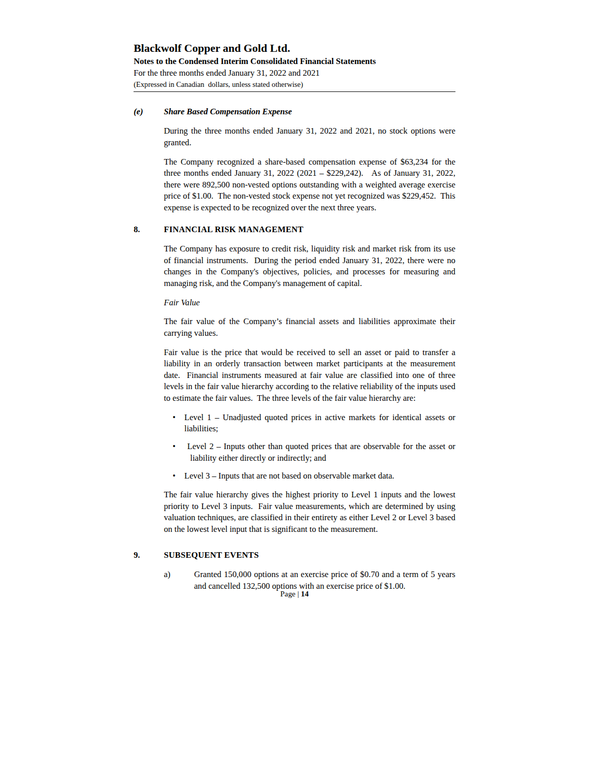Blackwolf Copper and Gold Ltd.
Notes to the Condensed Interim Consolidated Financial Statements
For the three months ended January 31, 2022 and 2021
(Expressed in Canadian dollars, unless stated otherwise)
(e) Share Based Compensation Expense
During the three months ended January 31, 2022 and 2021, no stock options were granted.
The Company recognized a share-based compensation expense of $63,234 for the three months ended January 31, 2022 (2021 – $229,242). As of January 31, 2022, there were 892,500 non-vested options outstanding with a weighted average exercise price of $1.00. The non-vested stock expense not yet recognized was $229,452. This expense is expected to be recognized over the next three years.
8. FINANCIAL RISK MANAGEMENT
The Company has exposure to credit risk, liquidity risk and market risk from its use of financial instruments. During the period ended January 31, 2022, there were no changes in the Company's objectives, policies, and processes for measuring and managing risk, and the Company's management of capital.
Fair Value
The fair value of the Company’s financial assets and liabilities approximate their carrying values.
Fair value is the price that would be received to sell an asset or paid to transfer a liability in an orderly transaction between market participants at the measurement date. Financial instruments measured at fair value are classified into one of three levels in the fair value hierarchy according to the relative reliability of the inputs used to estimate the fair values. The three levels of the fair value hierarchy are:
Level 1 – Unadjusted quoted prices in active markets for identical assets or liabilities;
Level 2 – Inputs other than quoted prices that are observable for the asset or liability either directly or indirectly; and
Level 3 – Inputs that are not based on observable market data.
The fair value hierarchy gives the highest priority to Level 1 inputs and the lowest priority to Level 3 inputs. Fair value measurements, which are determined by using valuation techniques, are classified in their entirety as either Level 2 or Level 3 based on the lowest level input that is significant to the measurement.
9. SUBSEQUENT EVENTS
a) Granted 150,000 options at an exercise price of $0.70 and a term of 5 years and cancelled 132,500 options with an exercise price of $1.00.
Page | 14